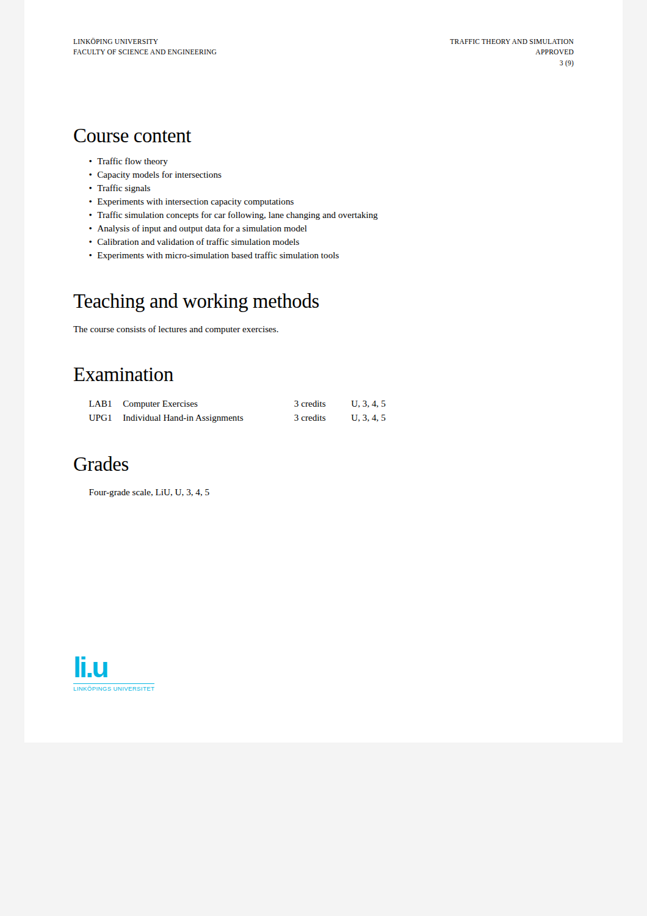Linköping University
Faculty of Science and Engineering
TRAFFIC THEORY AND SIMULATION
APPROVED
3 (9)
Course content
Traffic flow theory
Capacity models for intersections
Traffic signals
Experiments with intersection capacity computations
Traffic simulation concepts for car following, lane changing and overtaking
Analysis of input and output data for a simulation model
Calibration and validation of traffic simulation models
Experiments with micro-simulation based traffic simulation tools
Teaching and working methods
The course consists of lectures and computer exercises.
Examination
| LAB1 | Computer Exercises | 3 credits | U, 3, 4, 5 |
| UPG1 | Individual Hand-in Assignments | 3 credits | U, 3, 4, 5 |
Grades
Four-grade scale, LiU, U, 3, 4, 5
li. u
LINKÖPINGS UNIVERSITET